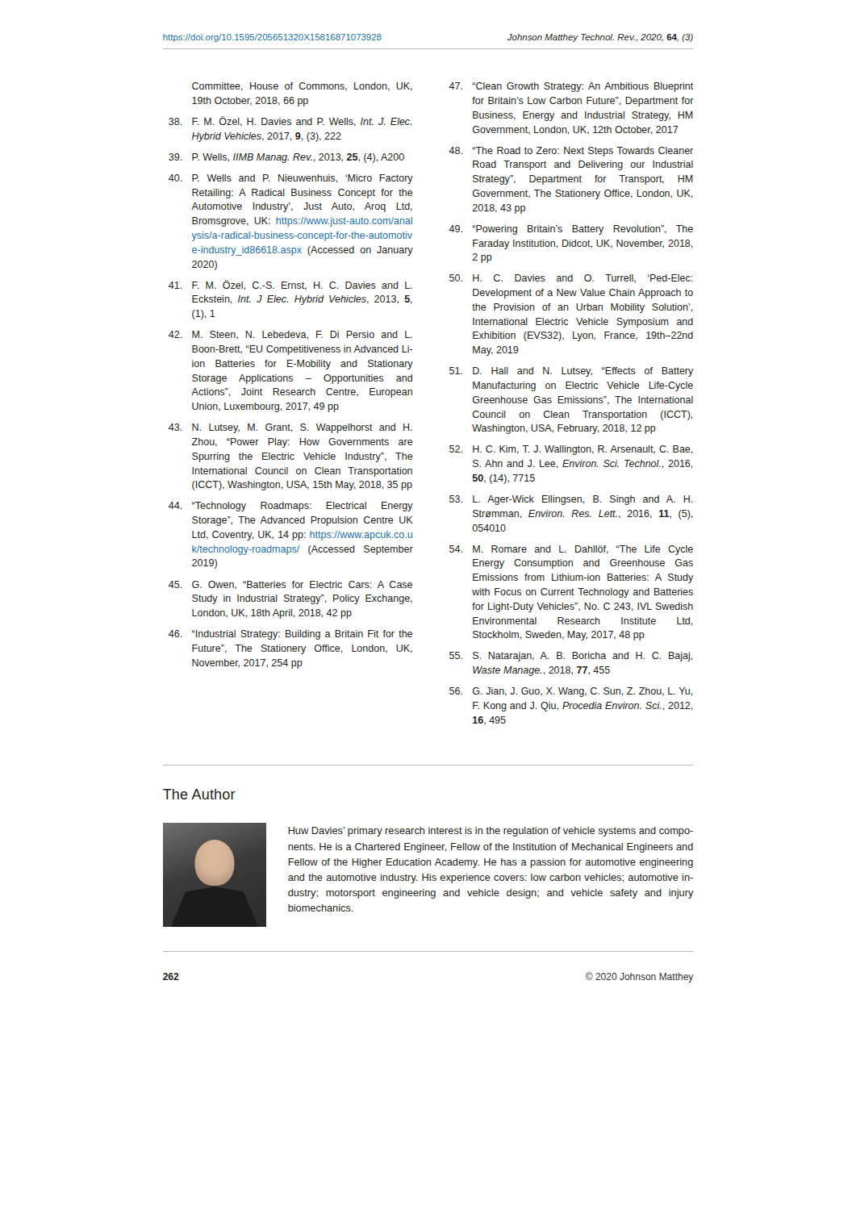https://doi.org/10.1595/205651320X15816871073928
Johnson Matthey Technol. Rev., 2020, 64, (3)
Committee, House of Commons, London, UK, 19th October, 2018, 66 pp
38. F. M. Özel, H. Davies and P. Wells, Int. J. Elec. Hybrid Vehicles, 2017, 9, (3), 222
39. P. Wells, IIMB Manag. Rev., 2013, 25, (4), A200
40. P. Wells and P. Nieuwenhuis, ‘Micro Factory Retailing: A Radical Business Concept for the Automotive Industry’, Just Auto, Aroq Ltd, Bromsgrove, UK: https://www.just-auto.com/analysis/a-radical-business-concept-for-the-automotive-industry_id86618.aspx (Accessed on January 2020)
41. F. M. Özel, C.-S. Ernst, H. C. Davies and L. Eckstein, Int. J Elec. Hybrid Vehicles, 2013, 5, (1), 1
42. M. Steen, N. Lebedeva, F. Di Persio and L. Boon-Brett, “EU Competitiveness in Advanced Li-ion Batteries for E-Mobility and Stationary Storage Applications – Opportunities and Actions”, Joint Research Centre, European Union, Luxembourg, 2017, 49 pp
43. N. Lutsey, M. Grant, S. Wappelhorst and H. Zhou, “Power Play: How Governments are Spurring the Electric Vehicle Industry”, The International Council on Clean Transportation (ICCT), Washington, USA, 15th May, 2018, 35 pp
44.“Technology Roadmaps: Electrical Energy Storage”, The Advanced Propulsion Centre UK Ltd, Coventry, UK, 14 pp: https://www.apcuk.co.uk/technology-roadmaps/ (Accessed September 2019)
45. G. Owen, “Batteries for Electric Cars: A Case Study in Industrial Strategy”, Policy Exchange, London, UK, 18th April, 2018, 42 pp
46.“Industrial Strategy: Building a Britain Fit for the Future”, The Stationery Office, London, UK, November, 2017, 254 pp
47.“Clean Growth Strategy: An Ambitious Blueprint for Britain’s Low Carbon Future”, Department for Business, Energy and Industrial Strategy, HM Government, London, UK, 12th October, 2017
48.“The Road to Zero: Next Steps Towards Cleaner Road Transport and Delivering our Industrial Strategy”, Department for Transport, HM Government, The Stationery Office, London, UK, 2018, 43 pp
49.“Powering Britain’s Battery Revolution”, The Faraday Institution, Didcot, UK, November, 2018, 2 pp
50. H. C. Davies and O. Turrell, ‘Ped-Elec: Development of a New Value Chain Approach to the Provision of an Urban Mobility Solution’, International Electric Vehicle Symposium and Exhibition (EVS32), Lyon, France, 19th–22nd May, 2019
51. D. Hall and N. Lutsey, “Effects of Battery Manufacturing on Electric Vehicle Life-Cycle Greenhouse Gas Emissions”, The International Council on Clean Transportation (ICCT), Washington, USA, February, 2018, 12 pp
52. H. C. Kim, T. J. Wallington, R. Arsenault, C. Bae, S. Ahn and J. Lee, Environ. Sci. Technol., 2016, 50, (14), 7715
53. L. Ager-Wick Ellingsen, B. Singh and A. H. Strømman, Environ. Res. Lett., 2016, 11, (5), 054010
54. M. Romare and L. Dahllöf, “The Life Cycle Energy Consumption and Greenhouse Gas Emissions from Lithium-ion Batteries: A Study with Focus on Current Technology and Batteries for Light-Duty Vehicles”, No. C 243, IVL Swedish Environmental Research Institute Ltd, Stockholm, Sweden, May, 2017, 48 pp
55. S. Natarajan, A. B. Boricha and H. C. Bajaj, Waste Manage., 2018, 77, 455
56. G. Jian, J. Guo, X. Wang, C. Sun, Z. Zhou, L. Yu, F. Kong and J. Qiu, Procedia Environ. Sci., 2012, 16, 495
The Author
Huw Davies’ primary research interest is in the regulation of vehicle systems and components. He is a Chartered Engineer, Fellow of the Institution of Mechanical Engineers and Fellow of the Higher Education Academy. He has a passion for automotive engineering and the automotive industry. His experience covers: low carbon vehicles; automotive industry; motorsport engineering and vehicle design; and vehicle safety and injury biomechanics.
262
© 2020 Johnson Matthey